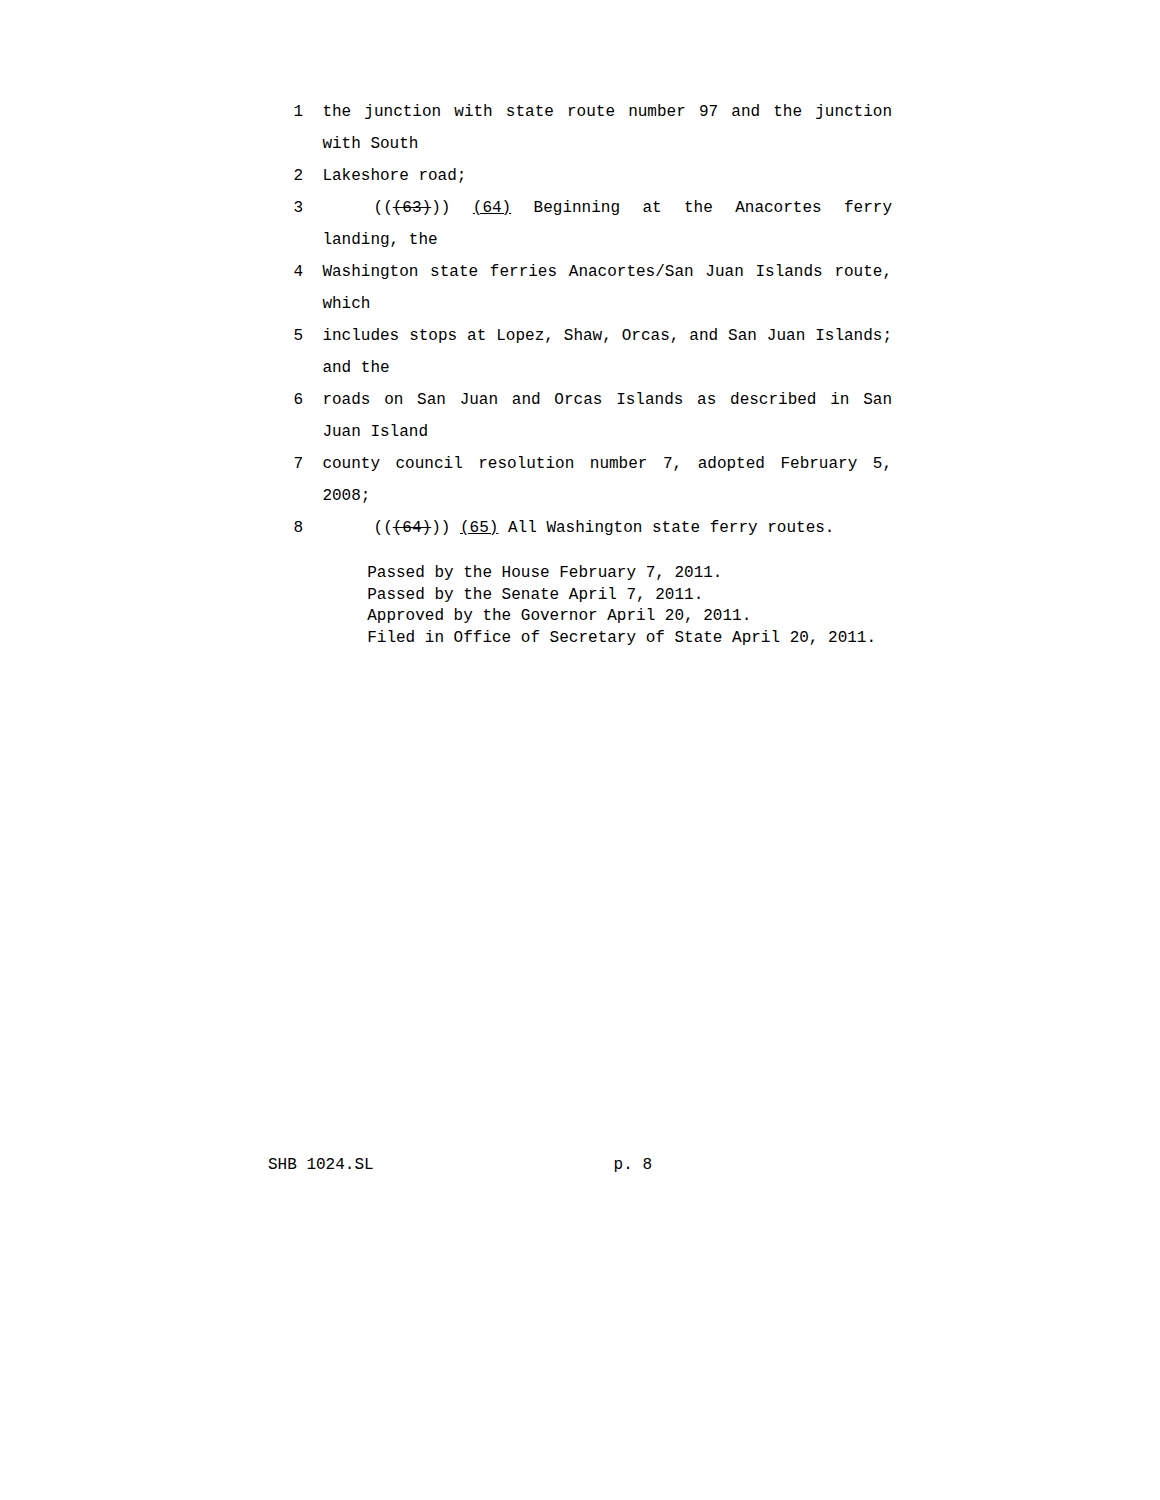1
the junction with state route number 97 and the junction with South
2
Lakeshore road;
3
(((63))) (64) Beginning at the Anacortes ferry landing, the
4
Washington state ferries Anacortes/San Juan Islands route, which
5
includes stops at Lopez, Shaw, Orcas, and San Juan Islands; and the
6
roads on San Juan and Orcas Islands as described in San Juan Island
7
county council resolution number 7, adopted February 5, 2008;
8
(((64))) (65) All Washington state ferry routes.
Passed by the House February 7, 2011.
Passed by the Senate April 7, 2011.
Approved by the Governor April 20, 2011.
Filed in Office of Secretary of State April 20, 2011.
SHB 1024.SL
p. 8